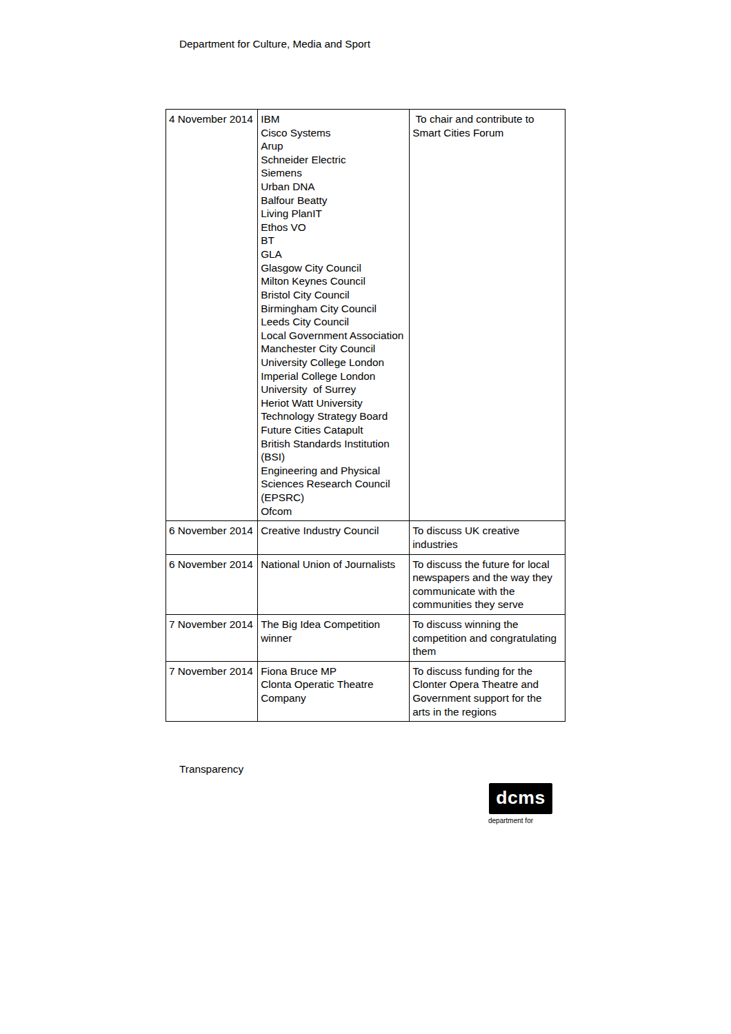Department for Culture, Media and Sport
| 4 November 2014 | IBM Cisco Systems Arup Schneider Electric Siemens Urban DNA Balfour Beatty Living PlanIT Ethos VO BT GLA Glasgow City Council Milton Keynes Council Bristol City Council Birmingham City Council Leeds City Council Local Government Association Manchester City Council University College London Imperial College London University of Surrey Heriot Watt University Technology Strategy Board Future Cities Catapult British Standards Institution (BSI) Engineering and Physical Sciences Research Council (EPSRC) Ofcom | To chair and contribute to Smart Cities Forum |
| 6 November 2014 | Creative Industry Council | To discuss UK creative industries |
| 6 November 2014 | National Union of Journalists | To discuss the future for local newspapers and the way they communicate with the communities they serve |
| 7 November 2014 | The Big Idea Competition winner | To discuss winning the competition and congratulating them |
| 7 November 2014 | Fiona Bruce MP Clonta Operatic Theatre Company | To discuss funding for the Clonter Opera Theatre and Government support for the arts in the regions |
Transparency
dcms
department for
culture media & sport